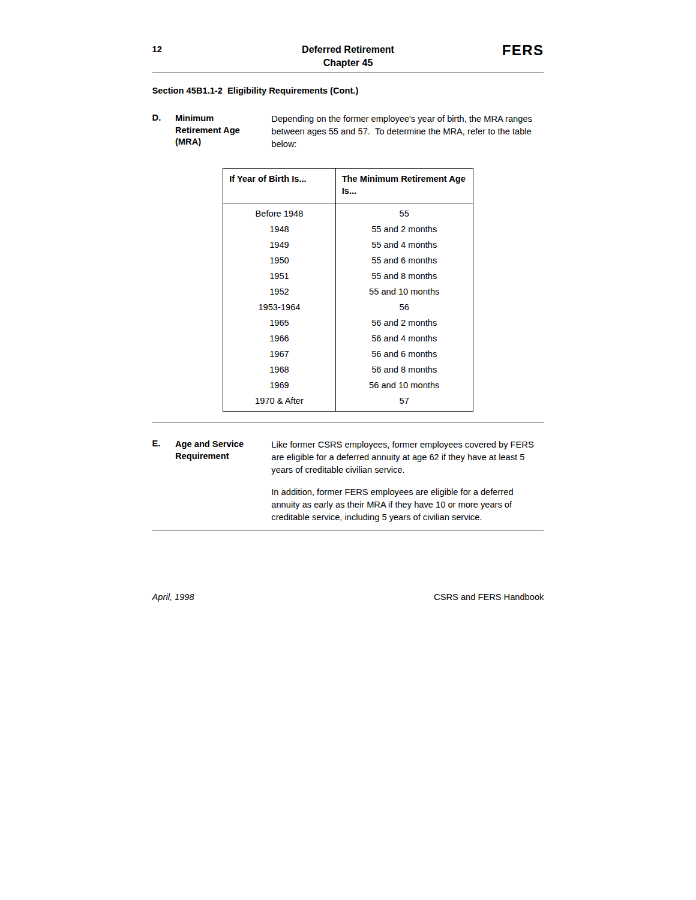12
Deferred Retirement
Chapter 45
FERS
Section 45B1.1-2 Eligibility Requirements (Cont.)
D.
Minimum
Retirement Age
(MRA)
Depending on the former employee's year of birth, the MRA ranges between ages 55 and 57. To determine the MRA, refer to the table below:
| If Year of Birth Is... | The Minimum Retirement Age Is... |
| --- | --- |
| Before 1948 | 55 |
| 1948 | 55 and 2 months |
| 1949 | 55 and 4 months |
| 1950 | 55 and 6 months |
| 1951 | 55 and 8 months |
| 1952 | 55 and 10 months |
| 1953-1964 | 56 |
| 1965 | 56 and 2 months |
| 1966 | 56 and 4 months |
| 1967 | 56 and 6 months |
| 1968 | 56 and 8 months |
| 1969 | 56 and 10 months |
| 1970 & After | 57 |
E.
Age and Service
Requirement
Like former CSRS employees, former employees covered by FERS are eligible for a deferred annuity at age 62 if they have at least 5 years of creditable civilian service.
In addition, former FERS employees are eligible for a deferred annuity as early as their MRA if they have 10 or more years of creditable service, including 5 years of civilian service.
April, 1998
CSRS and FERS Handbook